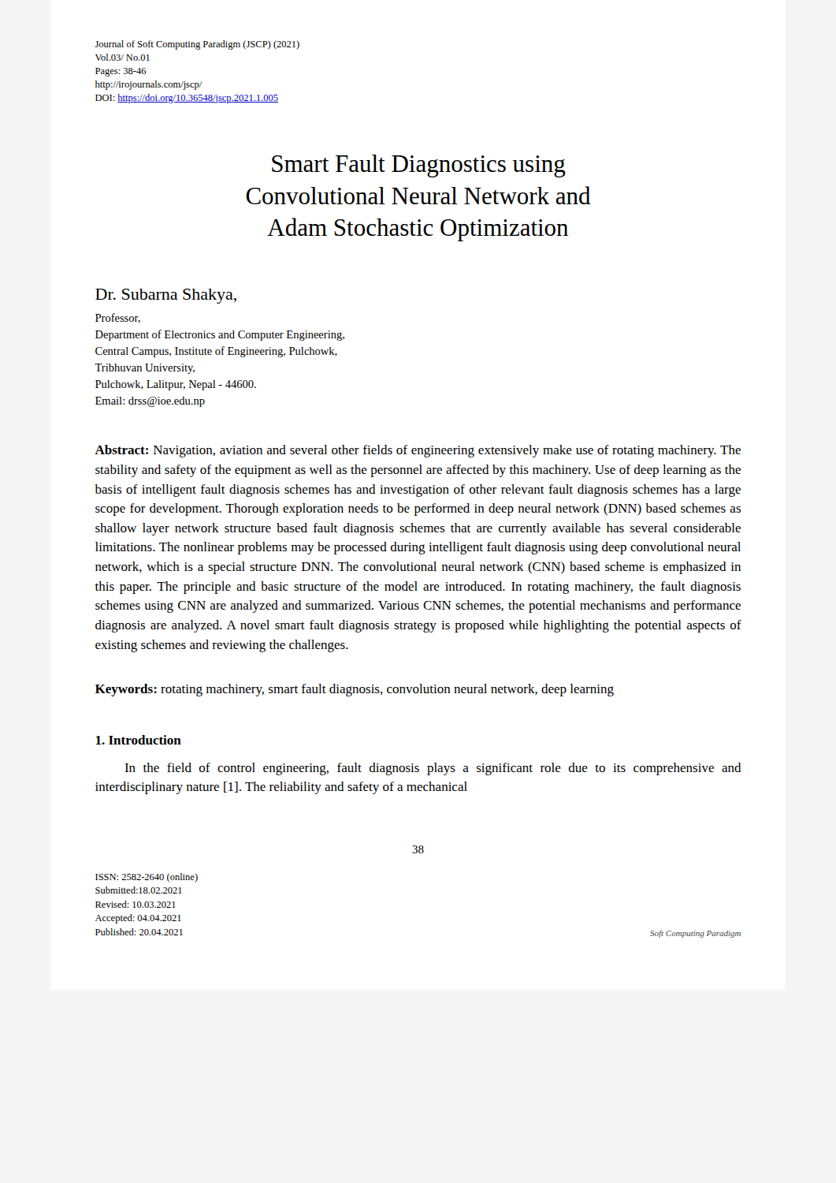Journal of Soft Computing Paradigm (JSCP) (2021)
Vol.03/ No.01
Pages: 38-46
http://irojournals.com/jscp/
DOI: https://doi.org/10.36548/jscp.2021.1.005
Smart Fault Diagnostics using
Convolutional Neural Network and
Adam Stochastic Optimization
Dr. Subarna Shakya,
Professor,
Department of Electronics and Computer Engineering,
Central Campus, Institute of Engineering, Pulchowk,
Tribhuvan University,
Pulchowk, Lalitpur, Nepal - 44600.
Email: drss@ioe.edu.np
Abstract: Navigation, aviation and several other fields of engineering extensively make use of rotating machinery. The stability and safety of the equipment as well as the personnel are affected by this machinery. Use of deep learning as the basis of intelligent fault diagnosis schemes has and investigation of other relevant fault diagnosis schemes has a large scope for development. Thorough exploration needs to be performed in deep neural network (DNN) based schemes as shallow layer network structure based fault diagnosis schemes that are currently available has several considerable limitations. The nonlinear problems may be processed during intelligent fault diagnosis using deep convolutional neural network, which is a special structure DNN. The convolutional neural network (CNN) based scheme is emphasized in this paper. The principle and basic structure of the model are introduced. In rotating machinery, the fault diagnosis schemes using CNN are analyzed and summarized. Various CNN schemes, the potential mechanisms and performance diagnosis are analyzed. A novel smart fault diagnosis strategy is proposed while highlighting the potential aspects of existing schemes and reviewing the challenges.
Keywords: rotating machinery, smart fault diagnosis, convolution neural network, deep learning
1. Introduction
In the field of control engineering, fault diagnosis plays a significant role due to its comprehensive and interdisciplinary nature [1]. The reliability and safety of a mechanical
38
ISSN: 2582-2640 (online)
Submitted:18.02.2021
Revised: 10.03.2021
Accepted: 04.04.2021
Published: 20.04.2021
Soft Computing Paradigm